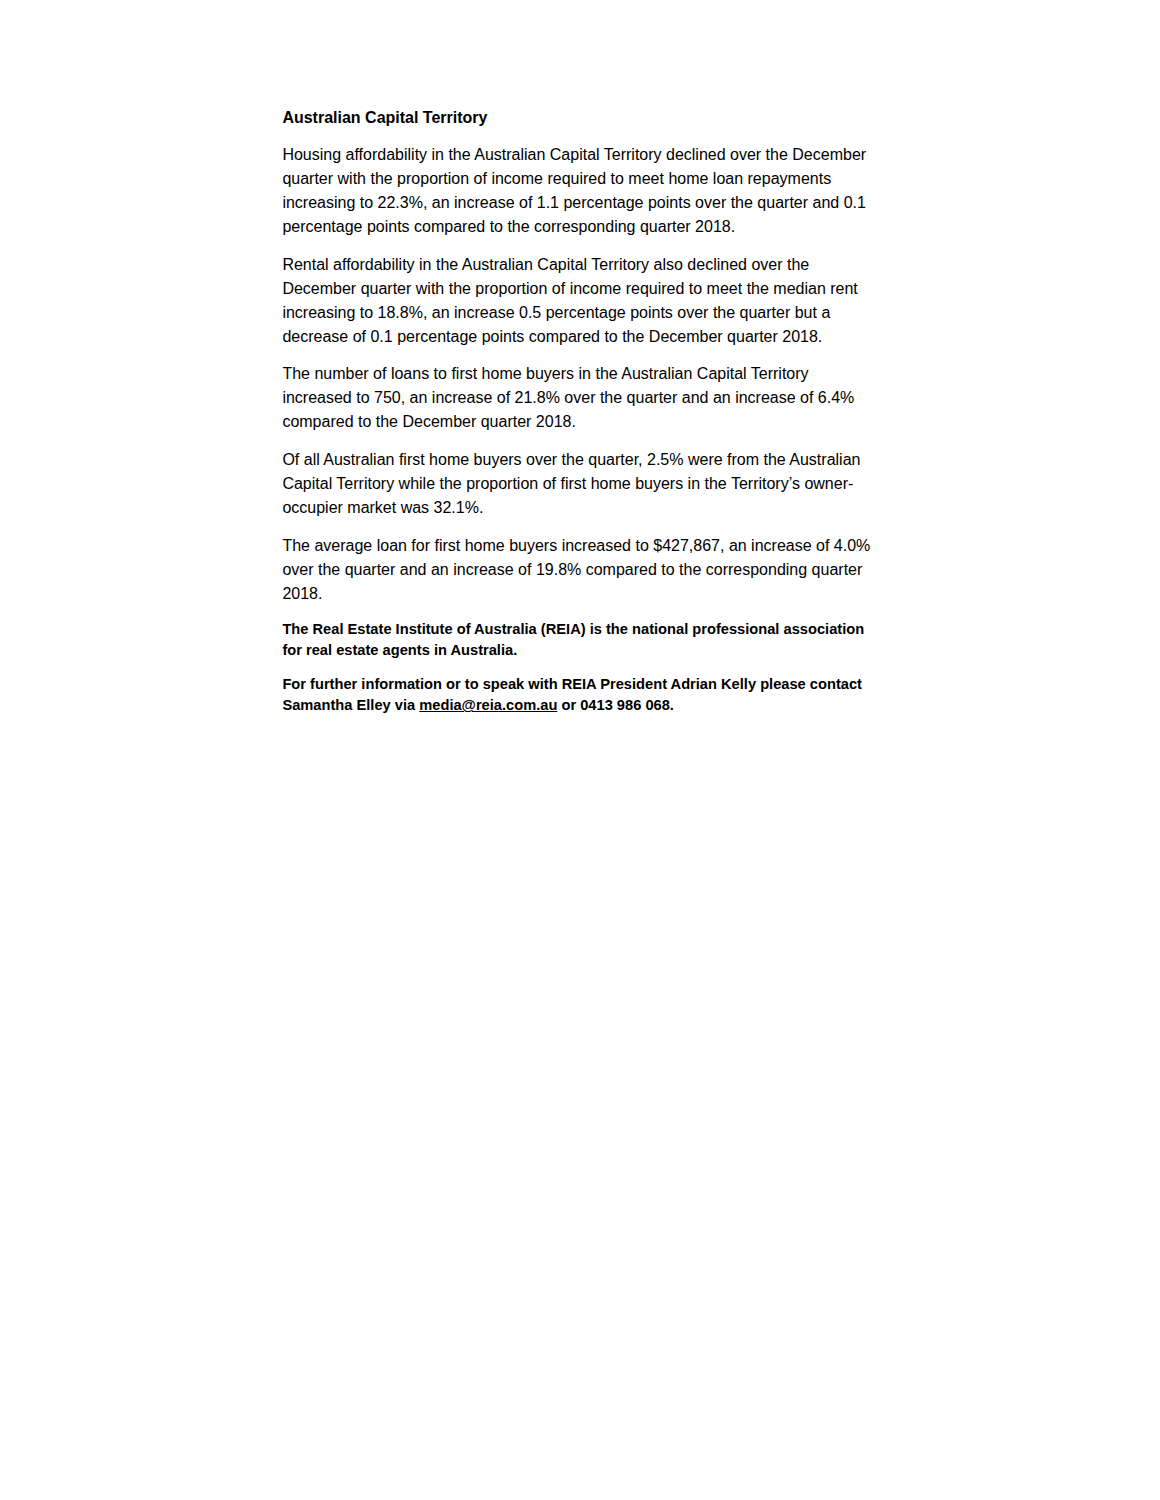Australian Capital Territory
Housing affordability in the Australian Capital Territory declined over the December quarter with the proportion of income required to meet home loan repayments increasing to 22.3%, an increase of 1.1 percentage points over the quarter and 0.1 percentage points compared to the corresponding quarter 2018.
Rental affordability in the Australian Capital Territory also declined over the December quarter with the proportion of income required to meet the median rent increasing to 18.8%, an increase 0.5 percentage points over the quarter but a decrease of 0.1 percentage points compared to the December quarter 2018.
The number of loans to first home buyers in the Australian Capital Territory increased to 750, an increase of 21.8% over the quarter and an increase of 6.4% compared to the December quarter 2018.
Of all Australian first home buyers over the quarter, 2.5% were from the Australian Capital Territory while the proportion of first home buyers in the Territory’s owner-occupier market was 32.1%.
The average loan for first home buyers increased to $427,867, an increase of 4.0% over the quarter and an increase of 19.8% compared to the corresponding quarter 2018.
The Real Estate Institute of Australia (REIA) is the national professional association for real estate agents in Australia.
For further information or to speak with REIA President Adrian Kelly please contact Samantha Elley via media@reia.com.au or 0413 986 068.